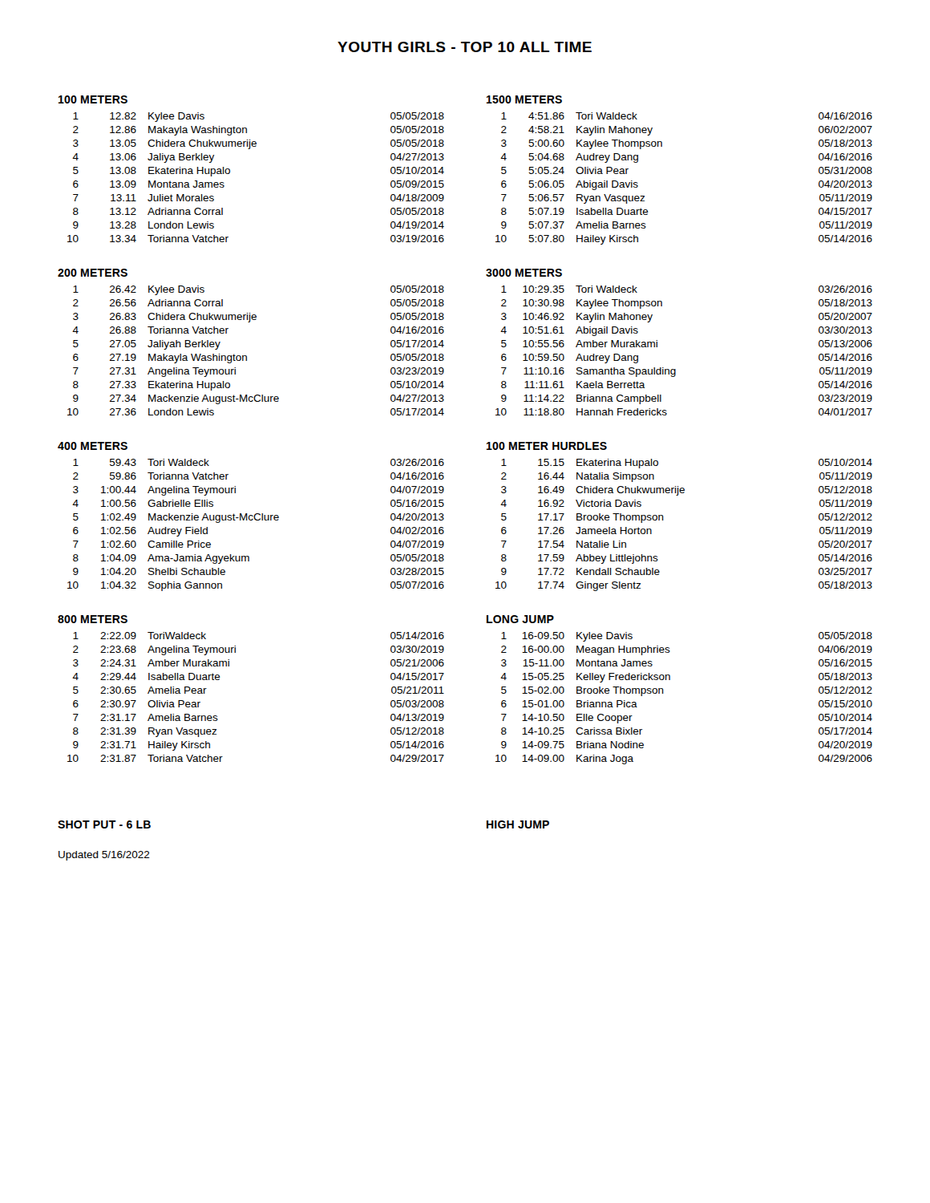YOUTH GIRLS - TOP 10 ALL TIME
100 METERS
| 1 | 12.82 | Kylee Davis | 05/05/2018 |
| 2 | 12.86 | Makayla Washington | 05/05/2018 |
| 3 | 13.05 | Chidera Chukwumerije | 05/05/2018 |
| 4 | 13.06 | Jaliya Berkley | 04/27/2013 |
| 5 | 13.08 | Ekaterina Hupalo | 05/10/2014 |
| 6 | 13.09 | Montana James | 05/09/2015 |
| 7 | 13.11 | Juliet Morales | 04/18/2009 |
| 8 | 13.12 | Adrianna Corral | 05/05/2018 |
| 9 | 13.28 | London Lewis | 04/19/2014 |
| 10 | 13.34 | Torianna Vatcher | 03/19/2016 |
200 METERS
| 1 | 26.42 | Kylee Davis | 05/05/2018 |
| 2 | 26.56 | Adrianna Corral | 05/05/2018 |
| 3 | 26.83 | Chidera Chukwumerije | 05/05/2018 |
| 4 | 26.88 | Torianna Vatcher | 04/16/2016 |
| 5 | 27.05 | Jaliyah Berkley | 05/17/2014 |
| 6 | 27.19 | Makayla Washington | 05/05/2018 |
| 7 | 27.31 | Angelina Teymouri | 03/23/2019 |
| 8 | 27.33 | Ekaterina Hupalo | 05/10/2014 |
| 9 | 27.34 | Mackenzie August-McClure | 04/27/2013 |
| 10 | 27.36 | London Lewis | 05/17/2014 |
400 METERS
| 1 | 59.43 | Tori Waldeck | 03/26/2016 |
| 2 | 59.86 | Torianna Vatcher | 04/16/2016 |
| 3 | 1:00.44 | Angelina Teymouri | 04/07/2019 |
| 4 | 1:00.56 | Gabrielle Ellis | 05/16/2015 |
| 5 | 1:02.49 | Mackenzie August-McClure | 04/20/2013 |
| 6 | 1:02.56 | Audrey Field | 04/02/2016 |
| 7 | 1:02.60 | Camille Price | 04/07/2019 |
| 8 | 1:04.09 | Ama-Jamia Agyekum | 05/05/2018 |
| 9 | 1:04.20 | Shelbi Schauble | 03/28/2015 |
| 10 | 1:04.32 | Sophia Gannon | 05/07/2016 |
800 METERS
| 1 | 2:22.09 | ToriWaldeck | 05/14/2016 |
| 2 | 2:23.68 | Angelina Teymouri | 03/30/2019 |
| 3 | 2:24.31 | Amber Murakami | 05/21/2006 |
| 4 | 2:29.44 | Isabella Duarte | 04/15/2017 |
| 5 | 2:30.65 | Amelia Pear | 05/21/2011 |
| 6 | 2:30.97 | Olivia Pear | 05/03/2008 |
| 7 | 2:31.17 | Amelia Barnes | 04/13/2019 |
| 8 | 2:31.39 | Ryan Vasquez | 05/12/2018 |
| 9 | 2:31.71 | Hailey Kirsch | 05/14/2016 |
| 10 | 2:31.87 | Toriana Vatcher | 04/29/2017 |
1500 METERS
| 1 | 4:51.86 | Tori Waldeck | 04/16/2016 |
| 2 | 4:58.21 | Kaylin Mahoney | 06/02/2007 |
| 3 | 5:00.60 | Kaylee Thompson | 05/18/2013 |
| 4 | 5:04.68 | Audrey Dang | 04/16/2016 |
| 5 | 5:05.24 | Olivia Pear | 05/31/2008 |
| 6 | 5:06.05 | Abigail Davis | 04/20/2013 |
| 7 | 5:06.57 | Ryan Vasquez | 05/11/2019 |
| 8 | 5:07.19 | Isabella Duarte | 04/15/2017 |
| 9 | 5:07.37 | Amelia Barnes | 05/11/2019 |
| 10 | 5:07.80 | Hailey Kirsch | 05/14/2016 |
3000 METERS
| 1 | 10:29.35 | Tori Waldeck | 03/26/2016 |
| 2 | 10:30.98 | Kaylee Thompson | 05/18/2013 |
| 3 | 10:46.92 | Kaylin Mahoney | 05/20/2007 |
| 4 | 10:51.61 | Abigail Davis | 03/30/2013 |
| 5 | 10:55.56 | Amber Murakami | 05/13/2006 |
| 6 | 10:59.50 | Audrey Dang | 05/14/2016 |
| 7 | 11:10.16 | Samantha Spaulding | 05/11/2019 |
| 8 | 11:11.61 | Kaela Berretta | 05/14/2016 |
| 9 | 11:14.22 | Brianna Campbell | 03/23/2019 |
| 10 | 11:18.80 | Hannah Fredericks | 04/01/2017 |
100 METER HURDLES
| 1 | 15.15 | Ekaterina Hupalo | 05/10/2014 |
| 2 | 16.44 | Natalia Simpson | 05/11/2019 |
| 3 | 16.49 | Chidera Chukwumerije | 05/12/2018 |
| 4 | 16.92 | Victoria Davis | 05/11/2019 |
| 5 | 17.17 | Brooke Thompson | 05/12/2012 |
| 6 | 17.26 | Jameela Horton | 05/11/2019 |
| 7 | 17.54 | Natalie Lin | 05/20/2017 |
| 8 | 17.59 | Abbey Littlejohns | 05/14/2016 |
| 9 | 17.72 | Kendall Schauble | 03/25/2017 |
| 10 | 17.74 | Ginger Slentz | 05/18/2013 |
LONG JUMP
| 1 | 16-09.50 | Kylee Davis | 05/05/2018 |
| 2 | 16-00.00 | Meagan Humphries | 04/06/2019 |
| 3 | 15-11.00 | Montana James | 05/16/2015 |
| 4 | 15-05.25 | Kelley Frederickson | 05/18/2013 |
| 5 | 15-02.00 | Brooke Thompson | 05/12/2012 |
| 6 | 15-01.00 | Brianna Pica | 05/15/2010 |
| 7 | 14-10.50 | Elle Cooper | 05/10/2014 |
| 8 | 14-10.25 | Carissa Bixler | 05/17/2014 |
| 9 | 14-09.75 | Briana Nodine | 04/20/2019 |
| 10 | 14-09.00 | Karina Joga | 04/29/2006 |
SHOT PUT - 6 LB
HIGH JUMP
Updated 5/16/2022